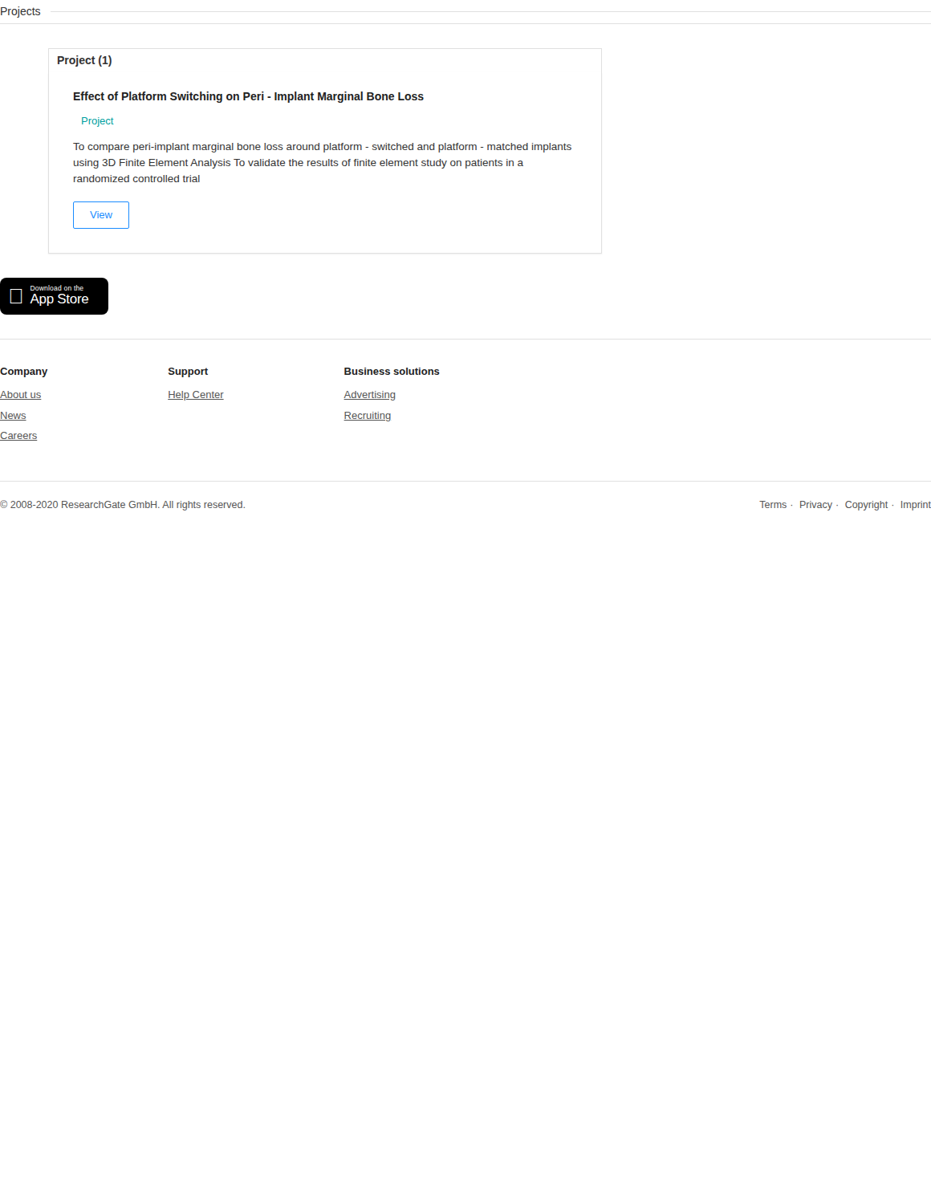Projects
Project (1)
Effect of Platform Switching on Peri - Implant Marginal Bone Loss
Project
To compare peri-implant marginal bone loss around platform - switched and platform - matched implants using 3D Finite Element Analysis To validate the results of finite element study on patients in a randomized controlled trial
View
 Download on the App Store
Company
About us News Careers
Support
Help Center
Business solutions
Advertising Recruiting
© 2008-2020 ResearchGate GmbH. All rights reserved. Terms· Privacy· Copyright· Imprint